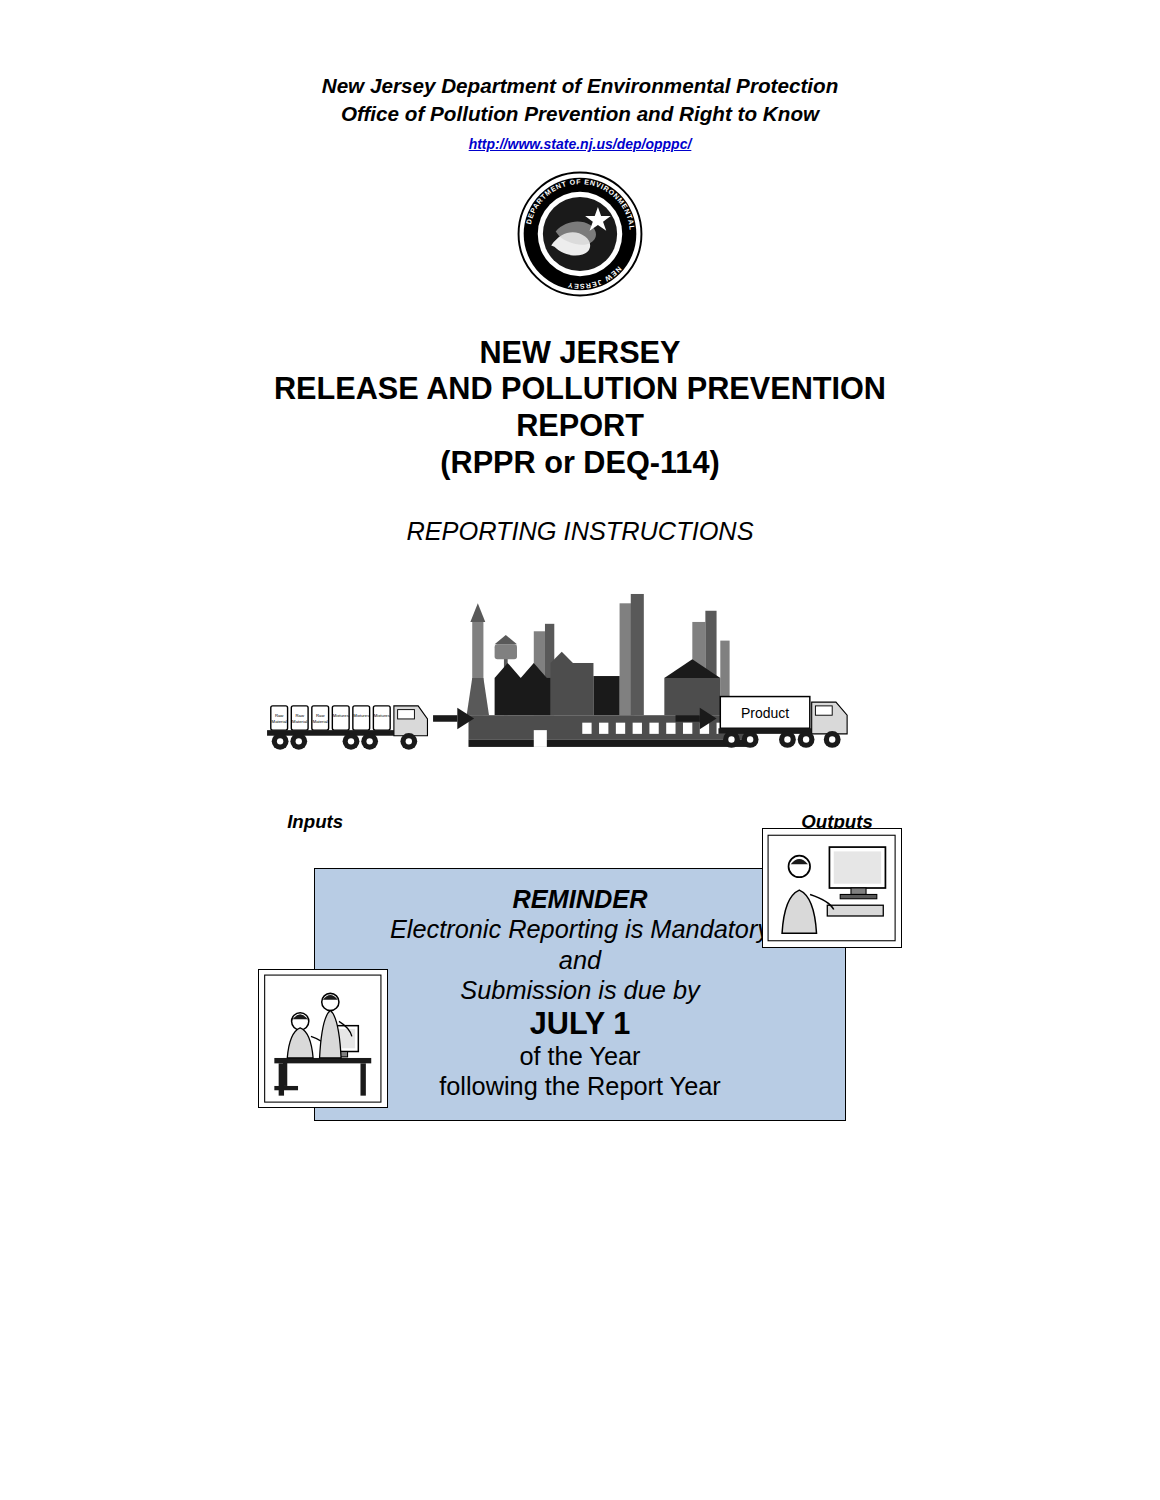New Jersey Department of Environmental Protection
Office of Pollution Prevention and Right to Know
http://www.state.nj.us/dep/opppc/
DEPARTMENT OF ENVIRONMENTAL PROTECTION NEW JERSEY
NEW JERSEY
RELEASE AND POLLUTION PREVENTION REPORT
(RPPR or DEQ-114)
REPORTING INSTRUCTIONS
RawMaterial RawMaterial RawMaterial Mixtures Mixtures Mixtures Product
Inputs Outputs
REMINDER
Electronic Reporting is Mandatory
and
Submission is due by
JULY 1
of the Year
following the Report Year